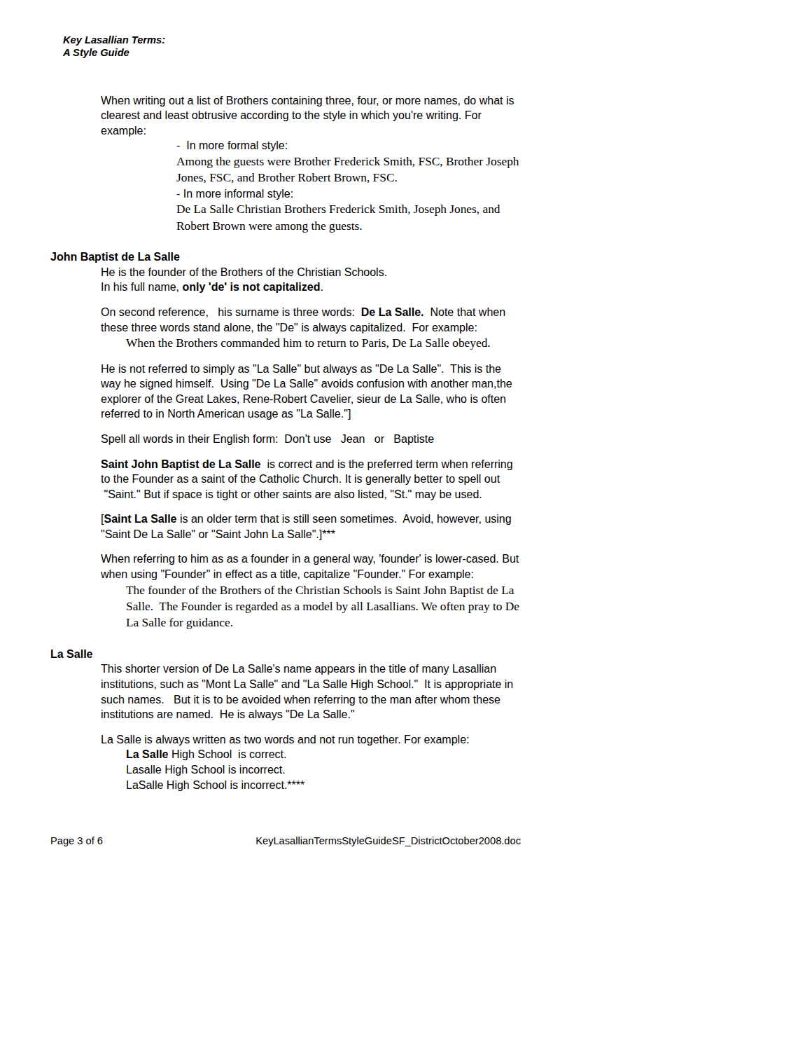Key Lasallian Terms:
A Style Guide
When writing out a list of Brothers containing three, four, or more names, do what is clearest and least obtrusive according to the style in which you're writing. For example:
- In more formal style:
Among the guests were Brother Frederick Smith, FSC, Brother Joseph Jones, FSC, and Brother Robert Brown, FSC.
- In more informal style:
De La Salle Christian Brothers Frederick Smith, Joseph Jones, and Robert Brown were among the guests.
John Baptist de La Salle
He is the founder of the Brothers of the Christian Schools.
In his full name, only 'de' is not capitalized.
On second reference, his surname is three words: De La Salle. Note that when these three words stand alone, the "De" is always capitalized. For example:
When the Brothers commanded him to return to Paris, De La Salle obeyed.
He is not referred to simply as "La Salle" but always as "De La Salle". This is the way he signed himself. Using "De La Salle" avoids confusion with another man,the explorer of the Great Lakes, Rene-Robert Cavelier, sieur de La Salle, who is often referred to in North American usage as "La Salle."]
Spell all words in their English form: Don't use Jean or Baptiste
Saint John Baptist de La Salle is correct and is the preferred term when referring to the Founder as a saint of the Catholic Church. It is generally better to spell out "Saint." But if space is tight or other saints are also listed, "St." may be used.
[Saint La Salle is an older term that is still seen sometimes. Avoid, however, using "Saint De La Salle" or "Saint John La Salle".]***
When referring to him as as a founder in a general way, 'founder' is lower-cased. But when using "Founder" in effect as a title, capitalize "Founder." For example:
The founder of the Brothers of the Christian Schools is Saint John Baptist de La Salle. The Founder is regarded as a model by all Lasallians. We often pray to De La Salle for guidance.
La Salle
This shorter version of De La Salle's name appears in the title of many Lasallian institutions, such as "Mont La Salle" and "La Salle High School." It is appropriate in such names. But it is to be avoided when referring to the man after whom these institutions are named. He is always "De La Salle."
La Salle is always written as two words and not run together. For example:
La Salle High School is correct.
Lasalle High School is incorrect.
LaSalle High School is incorrect.****
Page 3 of 6
KeyLasallianTermsStyleGuideSF_DistrictOctober2008.doc